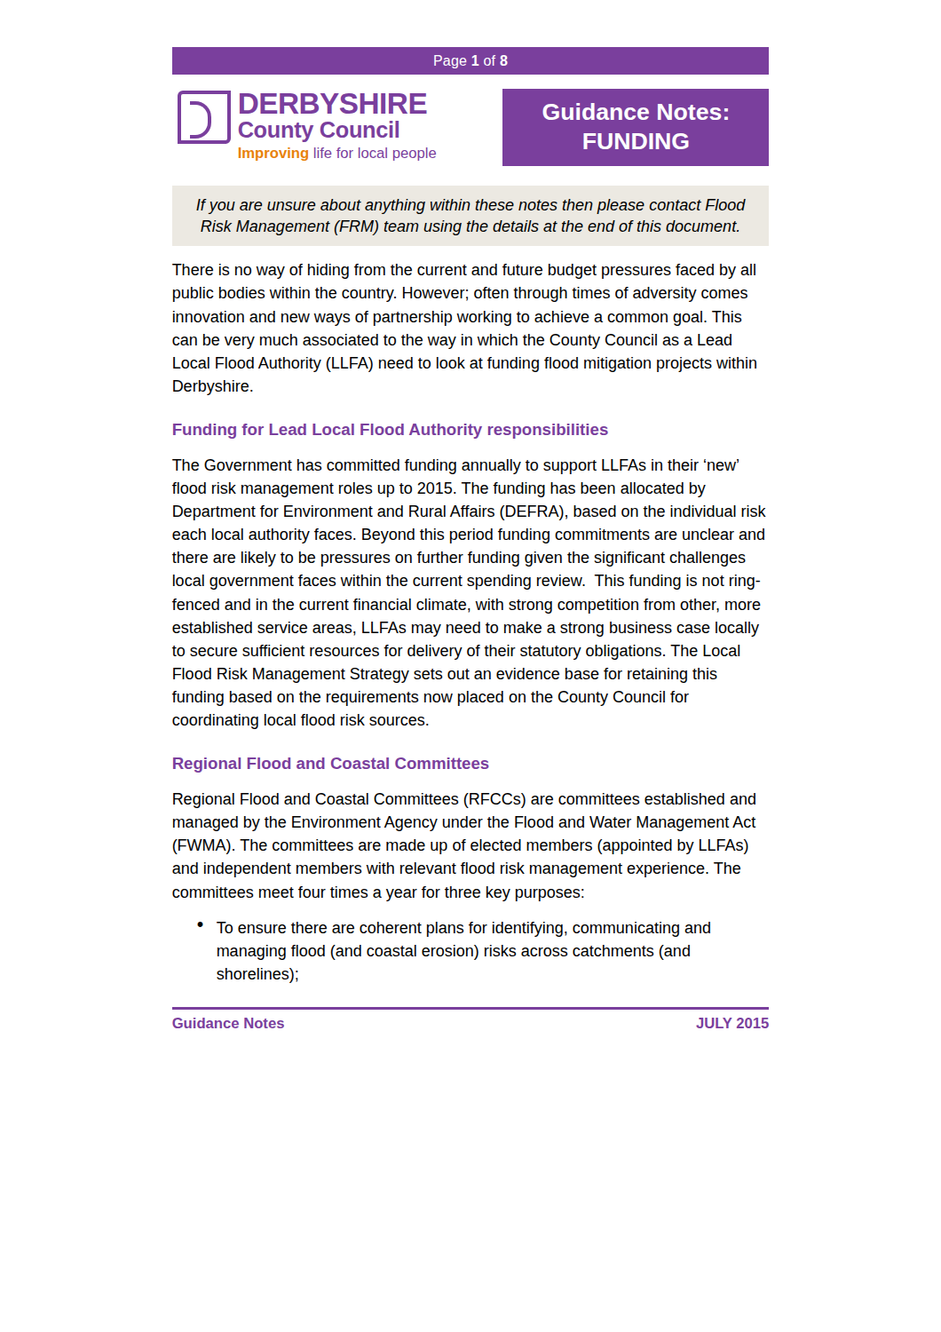Page 1 of 8
DERBYSHIRE
County Council
Improving life for local people
Guidance Notes:
FUNDING
If you are unsure about anything within these notes then please contact Flood Risk Management (FRM) team using the details at the end of this document.
There is no way of hiding from the current and future budget pressures faced by all public bodies within the country. However; often through times of adversity comes innovation and new ways of partnership working to achieve a common goal. This can be very much associated to the way in which the County Council as a Lead Local Flood Authority (LLFA) need to look at funding flood mitigation projects within Derbyshire.
Funding for Lead Local Flood Authority responsibilities
The Government has committed funding annually to support LLFAs in their ‘new’ flood risk management roles up to 2015. The funding has been allocated by Department for Environment and Rural Affairs (DEFRA), based on the individual risk each local authority faces. Beyond this period funding commitments are unclear and there are likely to be pressures on further funding given the significant challenges local government faces within the current spending review. This funding is not ring-fenced and in the current financial climate, with strong competition from other, more established service areas, LLFAs may need to make a strong business case locally to secure sufficient resources for delivery of their statutory obligations. The Local Flood Risk Management Strategy sets out an evidence base for retaining this funding based on the requirements now placed on the County Council for coordinating local flood risk sources.
Regional Flood and Coastal Committees
Regional Flood and Coastal Committees (RFCCs) are committees established and managed by the Environment Agency under the Flood and Water Management Act (FWMA). The committees are made up of elected members (appointed by LLFAs) and independent members with relevant flood risk management experience. The committees meet four times a year for three key purposes:
To ensure there are coherent plans for identifying, communicating and managing flood (and coastal erosion) risks across catchments (and shorelines);
Guidance Notes
JULY 2015